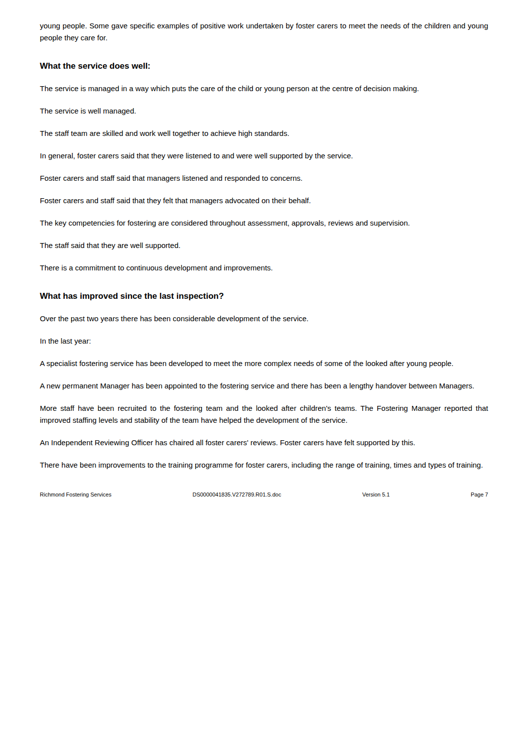young people. Some gave specific examples of positive work undertaken by foster carers to meet the needs of the children and young people they care for.
What the service does well:
The service is managed in a way which puts the care of the child or young person at the centre of decision making.
The service is well managed.
The staff team are skilled and work well together to achieve high standards.
In general, foster carers said that they were listened to and were well supported by the service.
Foster carers and staff said that managers listened and responded to concerns.
Foster carers and staff said that they felt that managers advocated on their behalf.
The key competencies for fostering are considered throughout assessment, approvals, reviews and supervision.
The staff said that they are well supported.
There is a commitment to continuous development and improvements.
What has improved since the last inspection?
Over the past two years there has been considerable development of the service.
In the last year:
A specialist fostering service has been developed to meet the more complex needs of some of the looked after young people.
A new permanent Manager has been appointed to the fostering service and there has been a lengthy handover between Managers.
More staff have been recruited to the fostering team and the looked after children's teams. The Fostering Manager reported that improved staffing levels and stability of the team have helped the development of the service.
An Independent Reviewing Officer has chaired all foster carers' reviews. Foster carers have felt supported by this.
There have been improvements to the training programme for foster carers, including the range of training, times and types of training.
Richmond Fostering Services DS0000041835.V272789.R01.S.doc Version 5.1 Page 7